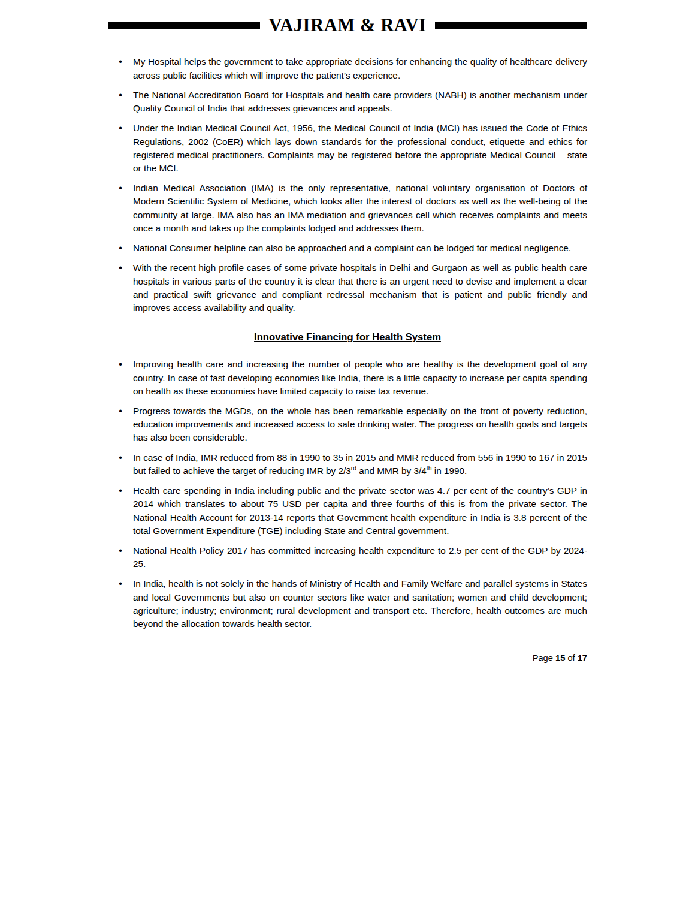VAJIRAM & RAVI
My Hospital helps the government to take appropriate decisions for enhancing the quality of healthcare delivery across public facilities which will improve the patient’s experience.
The National Accreditation Board for Hospitals and health care providers (NABH) is another mechanism under Quality Council of India that addresses grievances and appeals.
Under the Indian Medical Council Act, 1956, the Medical Council of India (MCI) has issued the Code of Ethics Regulations, 2002 (CoER) which lays down standards for the professional conduct, etiquette and ethics for registered medical practitioners. Complaints may be registered before the appropriate Medical Council – state or the MCI.
Indian Medical Association (IMA) is the only representative, national voluntary organisation of Doctors of Modern Scientific System of Medicine, which looks after the interest of doctors as well as the well-being of the community at large. IMA also has an IMA mediation and grievances cell which receives complaints and meets once a month and takes up the complaints lodged and addresses them.
National Consumer helpline can also be approached and a complaint can be lodged for medical negligence.
With the recent high profile cases of some private hospitals in Delhi and Gurgaon as well as public health care hospitals in various parts of the country it is clear that there is an urgent need to devise and implement a clear and practical swift grievance and compliant redressal mechanism that is patient and public friendly and improves access availability and quality.
Innovative Financing for Health System
Improving health care and increasing the number of people who are healthy is the development goal of any country. In case of fast developing economies like India, there is a little capacity to increase per capita spending on health as these economies have limited capacity to raise tax revenue.
Progress towards the MGDs, on the whole has been remarkable especially on the front of poverty reduction, education improvements and increased access to safe drinking water. The progress on health goals and targets has also been considerable.
In case of India, IMR reduced from 88 in 1990 to 35 in 2015 and MMR reduced from 556 in 1990 to 167 in 2015 but failed to achieve the target of reducing IMR by 2/3rd and MMR by 3/4th in 1990.
Health care spending in India including public and the private sector was 4.7 per cent of the country’s GDP in 2014 which translates to about 75 USD per capita and three fourths of this is from the private sector. The National Health Account for 2013-14 reports that Government health expenditure in India is 3.8 percent of the total Government Expenditure (TGE) including State and Central government.
National Health Policy 2017 has committed increasing health expenditure to 2.5 per cent of the GDP by 2024-25.
In India, health is not solely in the hands of Ministry of Health and Family Welfare and parallel systems in States and local Governments but also on counter sectors like water and sanitation; women and child development; agriculture; industry; environment; rural development and transport etc. Therefore, health outcomes are much beyond the allocation towards health sector.
Page 15 of 17